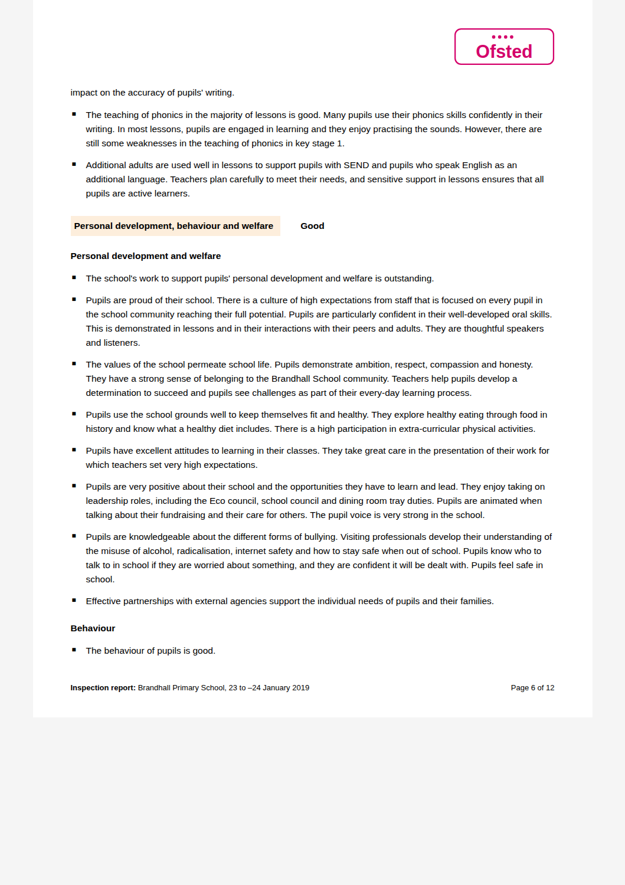Ofsted
impact on the accuracy of pupils' writing.
The teaching of phonics in the majority of lessons is good. Many pupils use their phonics skills confidently in their writing. In most lessons, pupils are engaged in learning and they enjoy practising the sounds. However, there are still some weaknesses in the teaching of phonics in key stage 1.
Additional adults are used well in lessons to support pupils with SEND and pupils who speak English as an additional language. Teachers plan carefully to meet their needs, and sensitive support in lessons ensures that all pupils are active learners.
Personal development, behaviour and welfare Good
Personal development and welfare
The school's work to support pupils' personal development and welfare is outstanding.
Pupils are proud of their school. There is a culture of high expectations from staff that is focused on every pupil in the school community reaching their full potential. Pupils are particularly confident in their well-developed oral skills. This is demonstrated in lessons and in their interactions with their peers and adults. They are thoughtful speakers and listeners.
The values of the school permeate school life. Pupils demonstrate ambition, respect, compassion and honesty. They have a strong sense of belonging to the Brandhall School community. Teachers help pupils develop a determination to succeed and pupils see challenges as part of their every-day learning process.
Pupils use the school grounds well to keep themselves fit and healthy. They explore healthy eating through food in history and know what a healthy diet includes. There is a high participation in extra-curricular physical activities.
Pupils have excellent attitudes to learning in their classes. They take great care in the presentation of their work for which teachers set very high expectations.
Pupils are very positive about their school and the opportunities they have to learn and lead. They enjoy taking on leadership roles, including the Eco council, school council and dining room tray duties. Pupils are animated when talking about their fundraising and their care for others. The pupil voice is very strong in the school.
Pupils are knowledgeable about the different forms of bullying. Visiting professionals develop their understanding of the misuse of alcohol, radicalisation, internet safety and how to stay safe when out of school. Pupils know who to talk to in school if they are worried about something, and they are confident it will be dealt with. Pupils feel safe in school.
Effective partnerships with external agencies support the individual needs of pupils and their families.
Behaviour
The behaviour of pupils is good.
Inspection report: Brandhall Primary School, 23 to –24 January 2019 Page 6 of 12